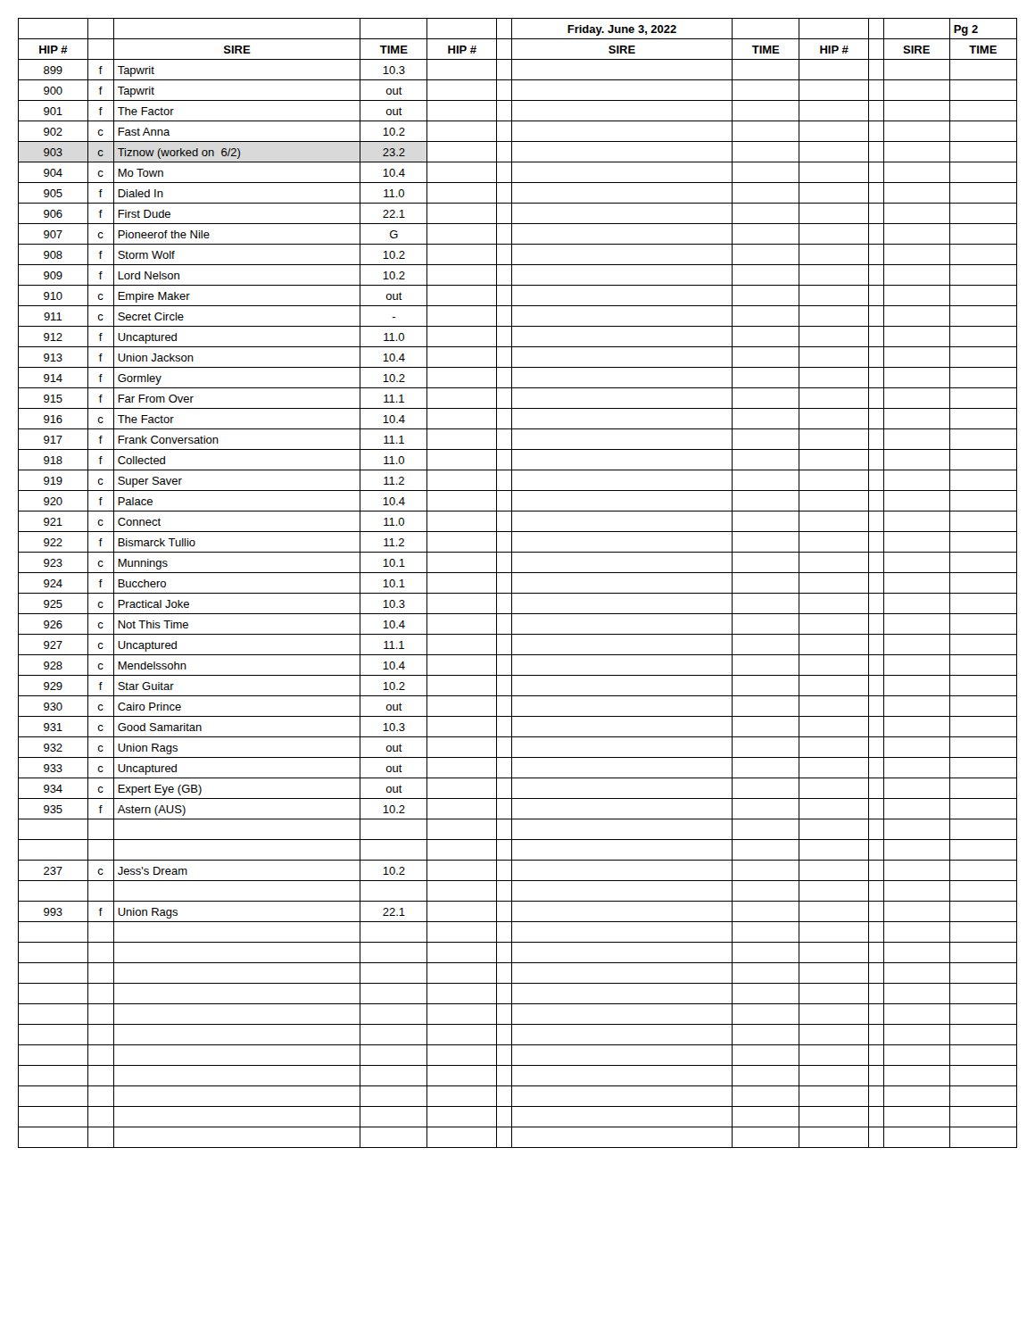| | | | | | | Friday. June 3, 2022 | | | | | Pg 2 |
| HIP # | | SIRE | TIME | HIP # | | SIRE | TIME | HIP # | | SIRE | TIME |
| 899 | f | Tapwrit | 10.3 | | | | | | | | |
| 900 | f | Tapwrit | out | | | | | | | | |
| 901 | f | The Factor | out | | | | | | | | |
| 902 | c | Fast Anna | 10.2 | | | | | | | | |
| 903 | c | Tiznow (worked on 6/2) | 23.2 | | | | | | | | |
| 904 | c | Mo Town | 10.4 | | | | | | | | |
| 905 | f | Dialed In | 11.0 | | | | | | | | |
| 906 | f | First Dude | 22.1 | | | | | | | | |
| 907 | c | Pioneerof the Nile | G | | | | | | | | |
| 908 | f | Storm Wolf | 10.2 | | | | | | | | |
| 909 | f | Lord Nelson | 10.2 | | | | | | | | |
| 910 | c | Empire Maker | out | | | | | | | | |
| 911 | c | Secret Circle | - | | | | | | | | |
| 912 | f | Uncaptured | 11.0 | | | | | | | | |
| 913 | f | Union Jackson | 10.4 | | | | | | | | |
| 914 | f | Gormley | 10.2 | | | | | | | | |
| 915 | f | Far From Over | 11.1 | | | | | | | | |
| 916 | c | The Factor | 10.4 | | | | | | | | |
| 917 | f | Frank Conversation | 11.1 | | | | | | | | |
| 918 | f | Collected | 11.0 | | | | | | | | |
| 919 | c | Super Saver | 11.2 | | | | | | | | |
| 920 | f | Palace | 10.4 | | | | | | | | |
| 921 | c | Connect | 11.0 | | | | | | | | |
| 922 | f | Bismarck Tullio | 11.2 | | | | | | | | |
| 923 | c | Munnings | 10.1 | | | | | | | | |
| 924 | f | Bucchero | 10.1 | | | | | | | | |
| 925 | c | Practical Joke | 10.3 | | | | | | | | |
| 926 | c | Not This Time | 10.4 | | | | | | | | |
| 927 | c | Uncaptured | 11.1 | | | | | | | | |
| 928 | c | Mendelssohn | 10.4 | | | | | | | | |
| 929 | f | Star Guitar | 10.2 | | | | | | | | |
| 930 | c | Cairo Prince | out | | | | | | | | |
| 931 | c | Good Samaritan | 10.3 | | | | | | | | |
| 932 | c | Union Rags | out | | | | | | | | |
| 933 | c | Uncaptured | out | | | | | | | | |
| 934 | c | Expert Eye (GB) | out | | | | | | | | |
| 935 | f | Astern (AUS) | 10.2 | | | | | | | | |
| 237 | c | Jess's Dream | 10.2 | | | | | | | | |
| 993 | f | Union Rags | 22.1 | | | | | | | | |